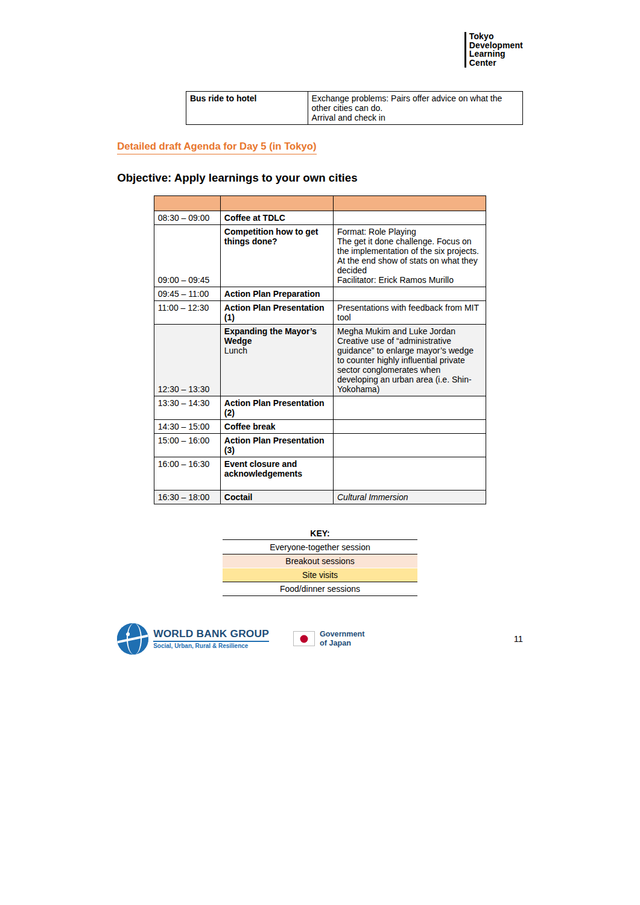Tokyo
Development
Learning
Center
| | Bus ride to hotel | Exchange problems: Pairs offer advice on what the other cities can do. Arrival and check in |
Detailed draft Agenda for Day 5 (in Tokyo)
Objective: Apply learnings to your own cities
| Time | Module/activity | Location/Delivery type |
| --- | --- | --- |
| 08:30 – 09:00 | Coffee at TDLC | |
| 09:00 – 09:45 | Competition how to get things done? | Format: Role Playing The get it done challenge. Focus on the implementation of the six projects. At the end show of stats on what they decided Facilitator: Erick Ramos Murillo |
| 09:45 – 11:00 | Action Plan Preparation | |
| 11:00 – 12:30 | Action Plan Presentation (1) | Presentations with feedback from MIT tool |
| 12:30 – 13:30 | Expanding the Mayor’s Wedge Lunch | Megha Mukim and Luke Jordan Creative use of “administrative guidance” to enlarge mayor’s wedge to counter highly influential private sector conglomerates when developing an urban area (i.e. Shin-Yokohama) |
| 13:30 – 14:30 | Action Plan Presentation (2) | |
| 14:30 – 15:00 | Coffee break | |
| 15:00 – 16:00 | Action Plan Presentation (3) | |
| 16:00 – 16:30 | Event closure and acknowledgements | |
| 16:30 – 18:00 | Coctail | Cultural Immersion |
KEY:
| Everyone-together session |
| Breakout sessions |
| Site visits |
| Food/dinner sessions |
WORLD BANK GROUP
Social, Urban, Rural & Resilience
Government
of Japan
11